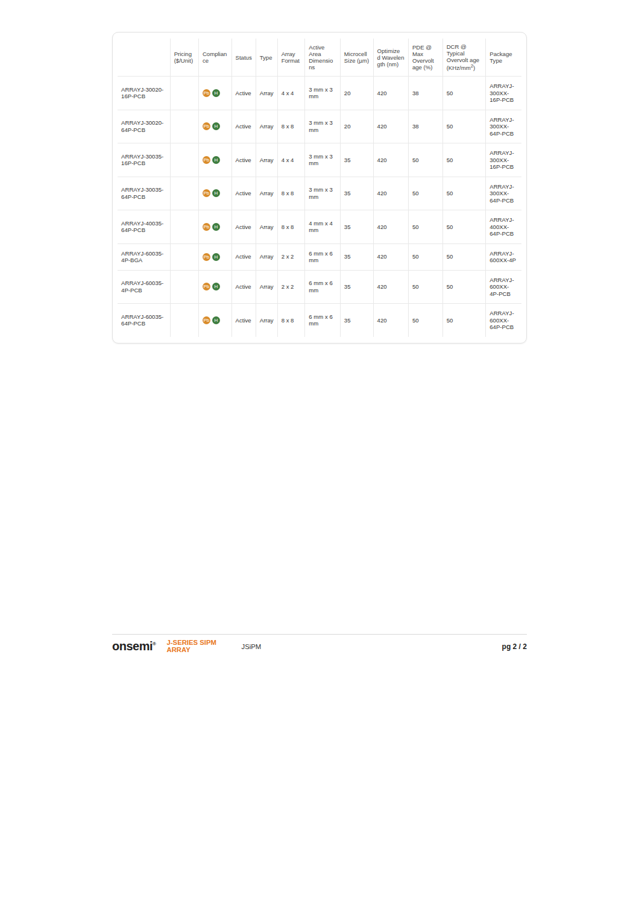| | Pricing ($/Unit) | Complian ce | Status | Type | Array Format | Active Area Dimensio ns | Microcell Size (µm) | Optimize d Wavelen gth (nm) | PDE @ Max Overvolt age (%) | DCR @ Typical Overvolt age (KHz/mm 2 ) | Package Type |
| --- | --- | --- | --- | --- | --- | --- | --- | --- | --- | --- | --- |
| ARRAYJ-30020-16P-PCB | | Pb H | Active | Array | 4 x 4 | 3 mm x 3 mm | 20 | 420 | 38 | 50 | ARRAYJ-300XX-16P-PCB |
| ARRAYJ-30020-64P-PCB | | Pb H | Active | Array | 8 x 8 | 3 mm x 3 mm | 20 | 420 | 38 | 50 | ARRAYJ-300XX-64P-PCB |
| ARRAYJ-30035-16P-PCB | | Pb H | Active | Array | 4 x 4 | 3 mm x 3 mm | 35 | 420 | 50 | 50 | ARRAYJ-300XX-16P-PCB |
| ARRAYJ-30035-64P-PCB | | Pb H | Active | Array | 8 x 8 | 3 mm x 3 mm | 35 | 420 | 50 | 50 | ARRAYJ-300XX-64P-PCB |
| ARRAYJ-40035-64P-PCB | | Pb H | Active | Array | 8 x 8 | 4 mm x 4 mm | 35 | 420 | 50 | 50 | ARRAYJ-400XX-64P-PCB |
| ARRAYJ-60035-4P-BGA | | Pb H | Active | Array | 2 x 2 | 6 mm x 6 mm | 35 | 420 | 50 | 50 | ARRAYJ-600XX-4P |
| ARRAYJ-60035-4P-PCB | | Pb H | Active | Array | 2 x 2 | 6 mm x 6 mm | 35 | 420 | 50 | 50 | ARRAYJ-600XX-4P-PCB |
| ARRAYJ-60035-64P-PCB | | Pb H | Active | Array | 8 x 8 | 6 mm x 6 mm | 35 | 420 | 50 | 50 | ARRAYJ-600XX-64P-PCB |
onsemi®
J-SERIES SIPM ARRAY
JSiPM
pg 2 / 2